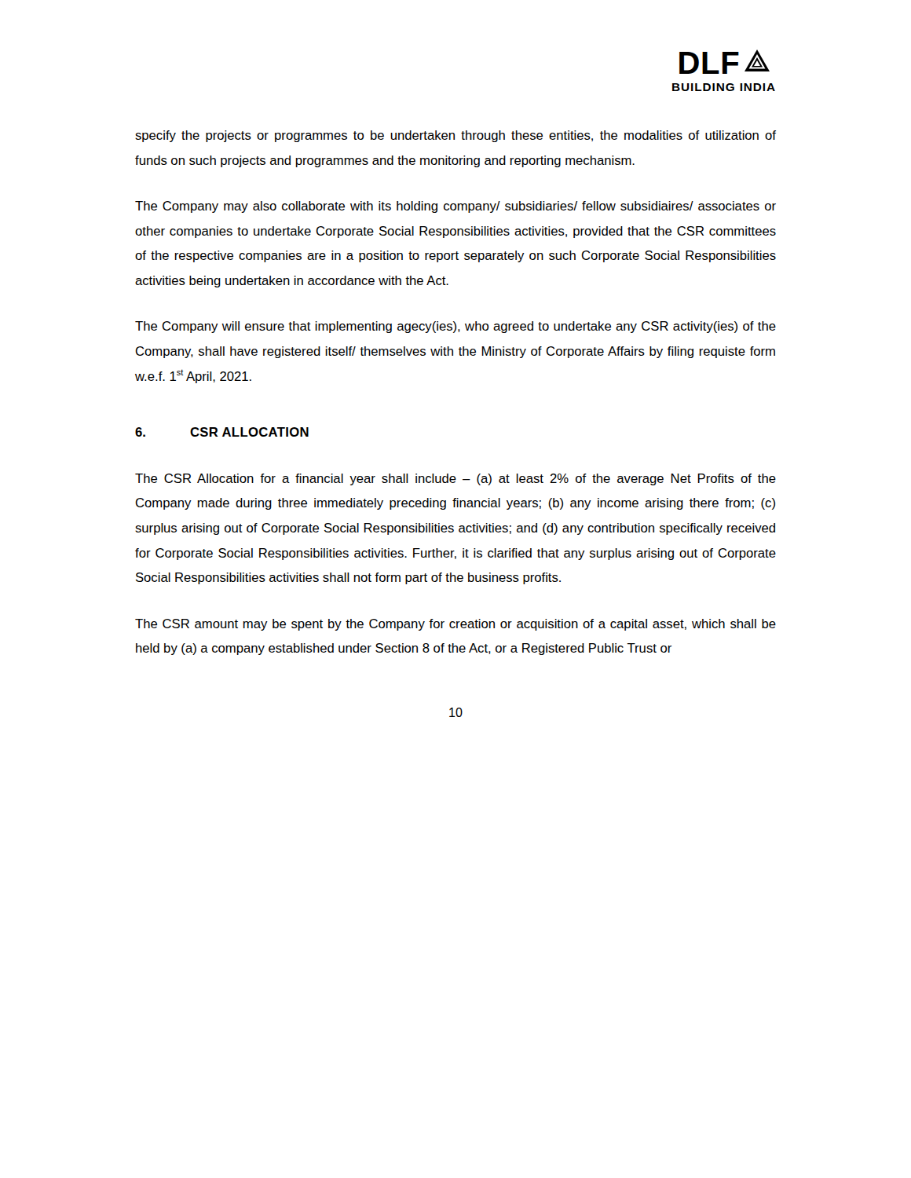DLF
BUILDING INDIA
specify the projects or programmes to be undertaken through these entities, the modalities of utilization of funds on such projects and programmes and the monitoring and reporting mechanism.
The Company may also collaborate with its holding company/ subsidiaries/ fellow subsidiaires/ associates or other companies to undertake Corporate Social Responsibilities activities, provided that the CSR committees of the respective companies are in a position to report separately on such Corporate Social Responsibilities activities being undertaken in accordance with the Act.
The Company will ensure that implementing agecy(ies), who agreed to undertake any CSR activity(ies) of the Company, shall have registered itself/ themselves with the Ministry of Corporate Affairs by filing requiste form w.e.f. 1st April, 2021.
6.
CSR ALLOCATION
The CSR Allocation for a financial year shall include – (a) at least 2% of the average Net Profits of the Company made during three immediately preceding financial years; (b) any income arising there from; (c) surplus arising out of Corporate Social Responsibilities activities; and (d) any contribution specifically received for Corporate Social Responsibilities activities. Further, it is clarified that any surplus arising out of Corporate Social Responsibilities activities shall not form part of the business profits.
The CSR amount may be spent by the Company for creation or acquisition of a capital asset, which shall be held by (a) a company established under Section 8 of the Act, or a Registered Public Trust or
10